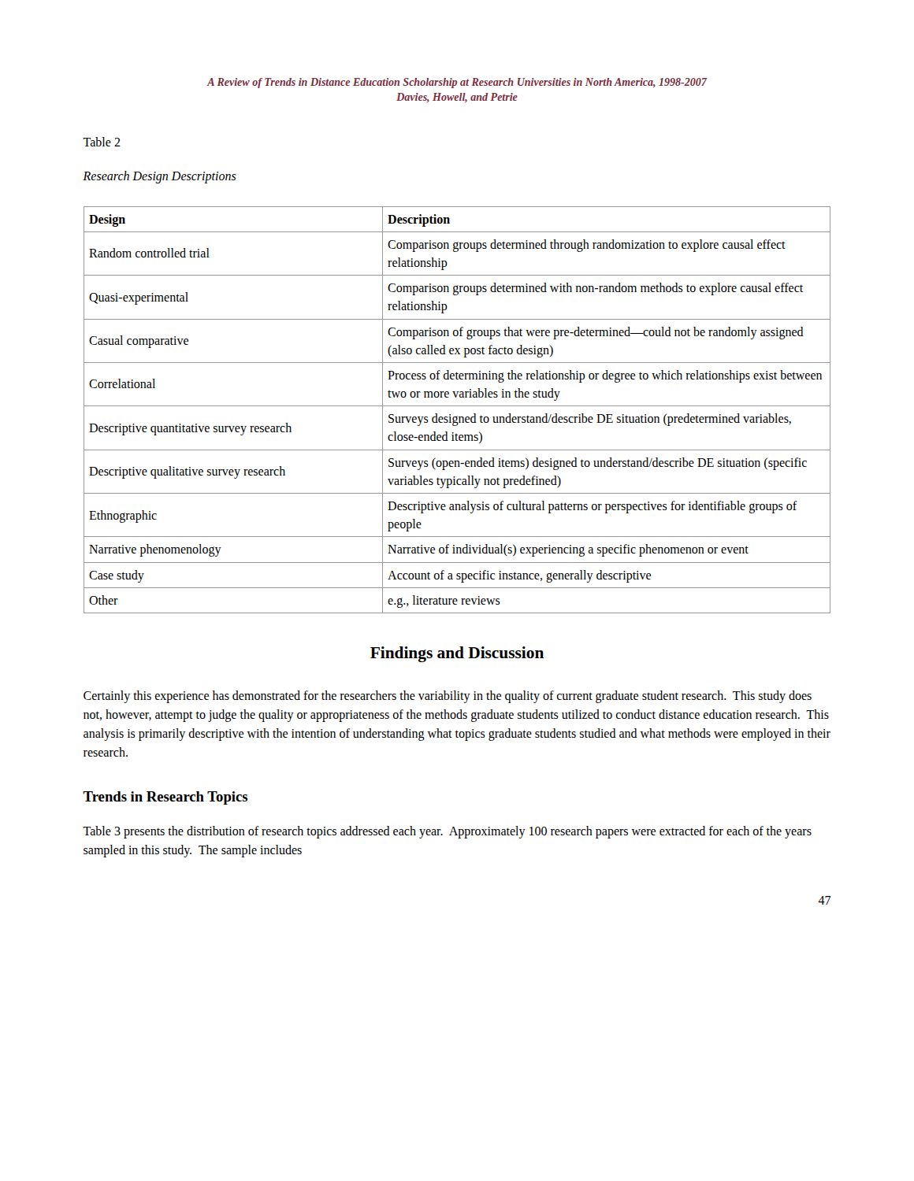A Review of Trends in Distance Education Scholarship at Research Universities in North America, 1998-2007
Davies, Howell, and Petrie
Table 2
Research Design Descriptions
| Design | Description |
| --- | --- |
| Random controlled trial | Comparison groups determined through randomization to explore causal effect relationship |
| Quasi-experimental | Comparison groups determined with non-random methods to explore causal effect relationship |
| Casual comparative | Comparison of groups that were pre-determined—could not be randomly assigned (also called ex post facto design) |
| Correlational | Process of determining the relationship or degree to which relationships exist between two or more variables in the study |
| Descriptive quantitative survey research | Surveys designed to understand/describe DE situation (predetermined variables, close-ended items) |
| Descriptive qualitative survey research | Surveys (open-ended items) designed to understand/describe DE situation (specific variables typically not predefined) |
| Ethnographic | Descriptive analysis of cultural patterns or perspectives for identifiable groups of people |
| Narrative phenomenology | Narrative of individual(s) experiencing a specific phenomenon or event |
| Case study | Account of a specific instance, generally descriptive |
| Other | e.g., literature reviews |
Findings and Discussion
Certainly this experience has demonstrated for the researchers the variability in the quality of current graduate student research. This study does not, however, attempt to judge the quality or appropriateness of the methods graduate students utilized to conduct distance education research. This analysis is primarily descriptive with the intention of understanding what topics graduate students studied and what methods were employed in their research.
Trends in Research Topics
Table 3 presents the distribution of research topics addressed each year. Approximately 100 research papers were extracted for each of the years sampled in this study. The sample includes
47